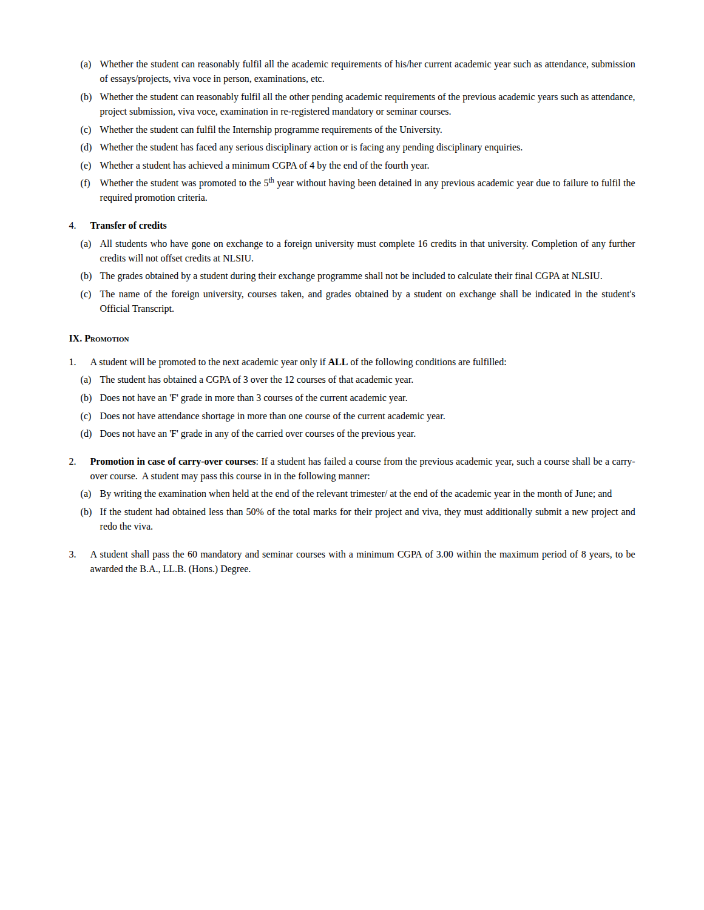(a) Whether the student can reasonably fulfil all the academic requirements of his/her current academic year such as attendance, submission of essays/projects, viva voce in person, examinations, etc.
(b) Whether the student can reasonably fulfil all the other pending academic requirements of the previous academic years such as attendance, project submission, viva voce, examination in re-registered mandatory or seminar courses.
(c) Whether the student can fulfil the Internship programme requirements of the University.
(d) Whether the student has faced any serious disciplinary action or is facing any pending disciplinary enquiries.
(e) Whether a student has achieved a minimum CGPA of 4 by the end of the fourth year.
(f) Whether the student was promoted to the 5th year without having been detained in any previous academic year due to failure to fulfil the required promotion criteria.
4. Transfer of credits
(a) All students who have gone on exchange to a foreign university must complete 16 credits in that university. Completion of any further credits will not offset credits at NLSIU.
(b) The grades obtained by a student during their exchange programme shall not be included to calculate their final CGPA at NLSIU.
(c) The name of the foreign university, courses taken, and grades obtained by a student on exchange shall be indicated in the student's Official Transcript.
IX. Promotion
1. A student will be promoted to the next academic year only if ALL of the following conditions are fulfilled:
(a) The student has obtained a CGPA of 3 over the 12 courses of that academic year.
(b) Does not have an 'F' grade in more than 3 courses of the current academic year.
(c) Does not have attendance shortage in more than one course of the current academic year.
(d) Does not have an 'F' grade in any of the carried over courses of the previous year.
2. Promotion in case of carry-over courses: If a student has failed a course from the previous academic year, such a course shall be a carry-over course. A student may pass this course in in the following manner:
(a) By writing the examination when held at the end of the relevant trimester/ at the end of the academic year in the month of June; and
(b) If the student had obtained less than 50% of the total marks for their project and viva, they must additionally submit a new project and redo the viva.
3. A student shall pass the 60 mandatory and seminar courses with a minimum CGPA of 3.00 within the maximum period of 8 years, to be awarded the B.A., LL.B. (Hons.) Degree.